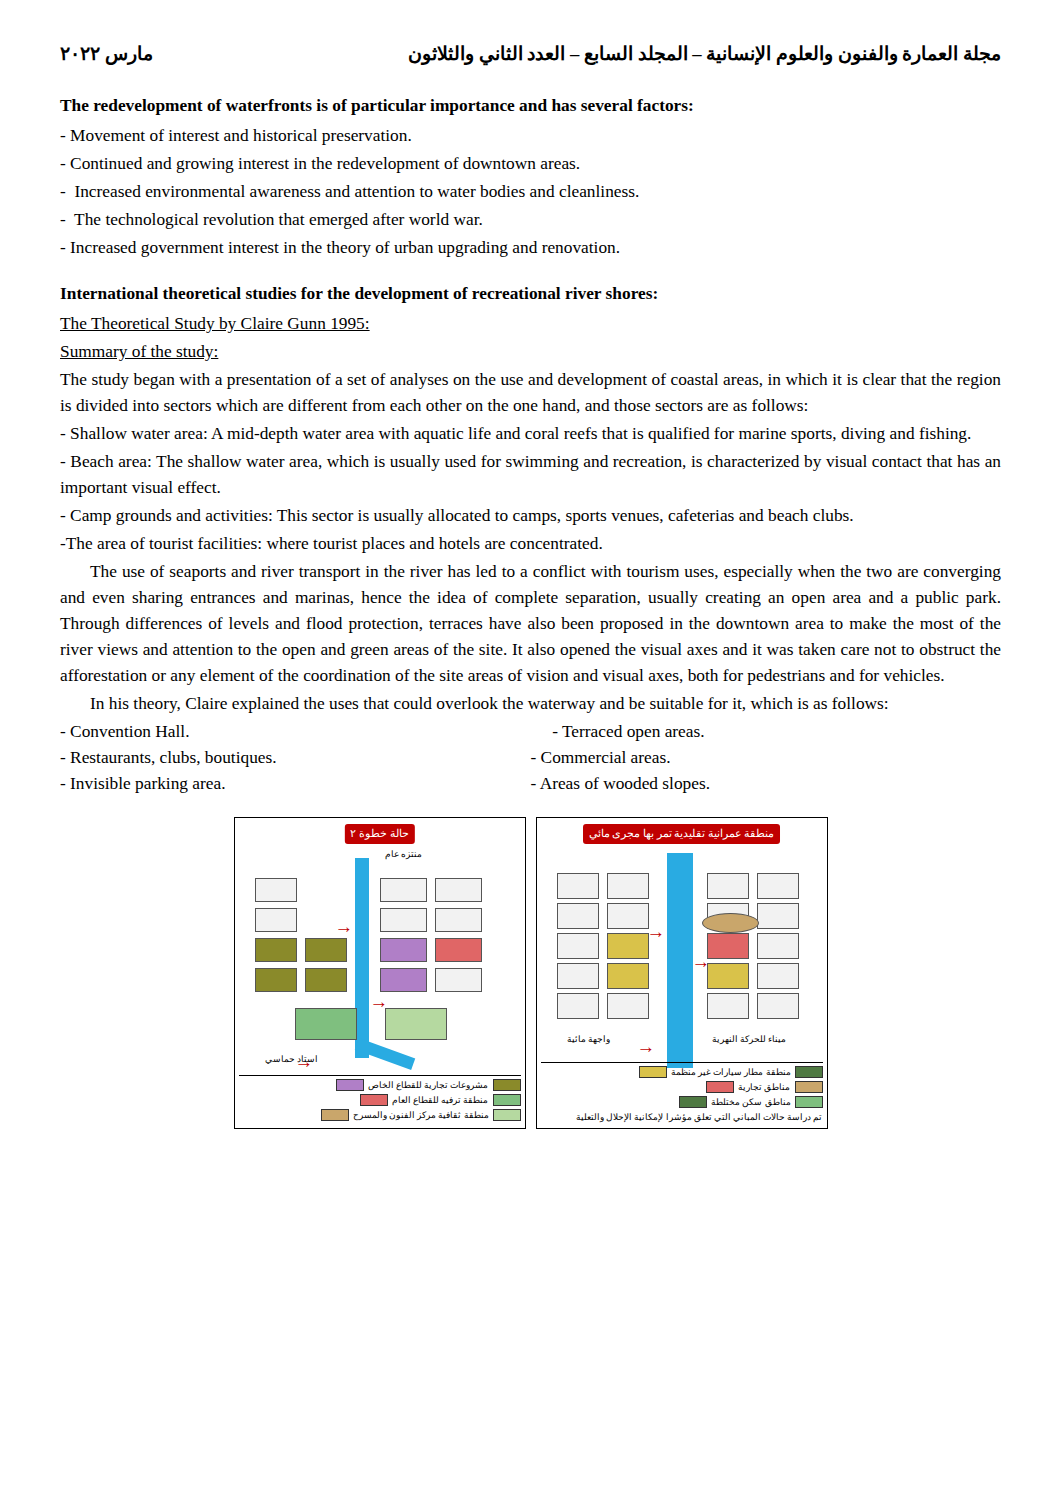مجلة العمارة والفنون والعلوم الإنسانية – المجلد السابع – العدد الثاني والثلاثون مارس ٢٠٢٢
The redevelopment of waterfronts is of particular importance and has several factors:
- Movement of interest and historical preservation.
- Continued and growing interest in the redevelopment of downtown areas.
- Increased environmental awareness and attention to water bodies and cleanliness.
- The technological revolution that emerged after world war.
- Increased government interest in the theory of urban upgrading and renovation.
International theoretical studies for the development of recreational river shores:
The Theoretical Study by Claire Gunn 1995:
Summary of the study:
The study began with a presentation of a set of analyses on the use and development of coastal areas, in which it is clear that the region is divided into sectors which are different from each other on the one hand, and those sectors are as follows:
- Shallow water area: A mid-depth water area with aquatic life and coral reefs that is qualified for marine sports, diving and fishing.
- Beach area: The shallow water area, which is usually used for swimming and recreation, is characterized by visual contact that has an important visual effect.
- Camp grounds and activities: This sector is usually allocated to camps, sports venues, cafeterias and beach clubs.
-The area of tourist facilities: where tourist places and hotels are concentrated.
The use of seaports and river transport in the river has led to a conflict with tourism uses, especially when the two are converging and even sharing entrances and marinas, hence the idea of complete separation, usually creating an open area and a public park. Through differences of levels and flood protection, terraces have also been proposed in the downtown area to make the most of the river views and attention to the open and green areas of the site. It also opened the visual axes and it was taken care not to obstruct the afforestation or any element of the coordination of the site areas of vision and visual axes, both for pedestrians and for vehicles.
In his theory, Claire explained the uses that could overlook the waterway and be suitable for it, which is as follows:
| - Convention Hall. | - Terraced open areas. |
| - Restaurants, clubs, boutiques. | - Commercial areas. |
| - Invisible parking area. | - Areas of wooded slopes. |
حالة خطوة ٢
→
→
→
منتزه عام
استاد حماسي
مشروعات تجارية للقطاع الخاص
منطقة ترفيه للقطاع العام
منطقة ثقافية مركز الفنون والمسرح
منطقة عمرانية تقليدية تمر بها مجرى مائي
→
→
→
واجهة مائية
ميناء للحركة النهرية
منطقة مطار سيارات غير منظمة
مناطق تجارية
مناطق سكن مختلطة
تم دراسة حالات المباني التي تعلق مؤشرا لإمكانية الإحلال والتعلية